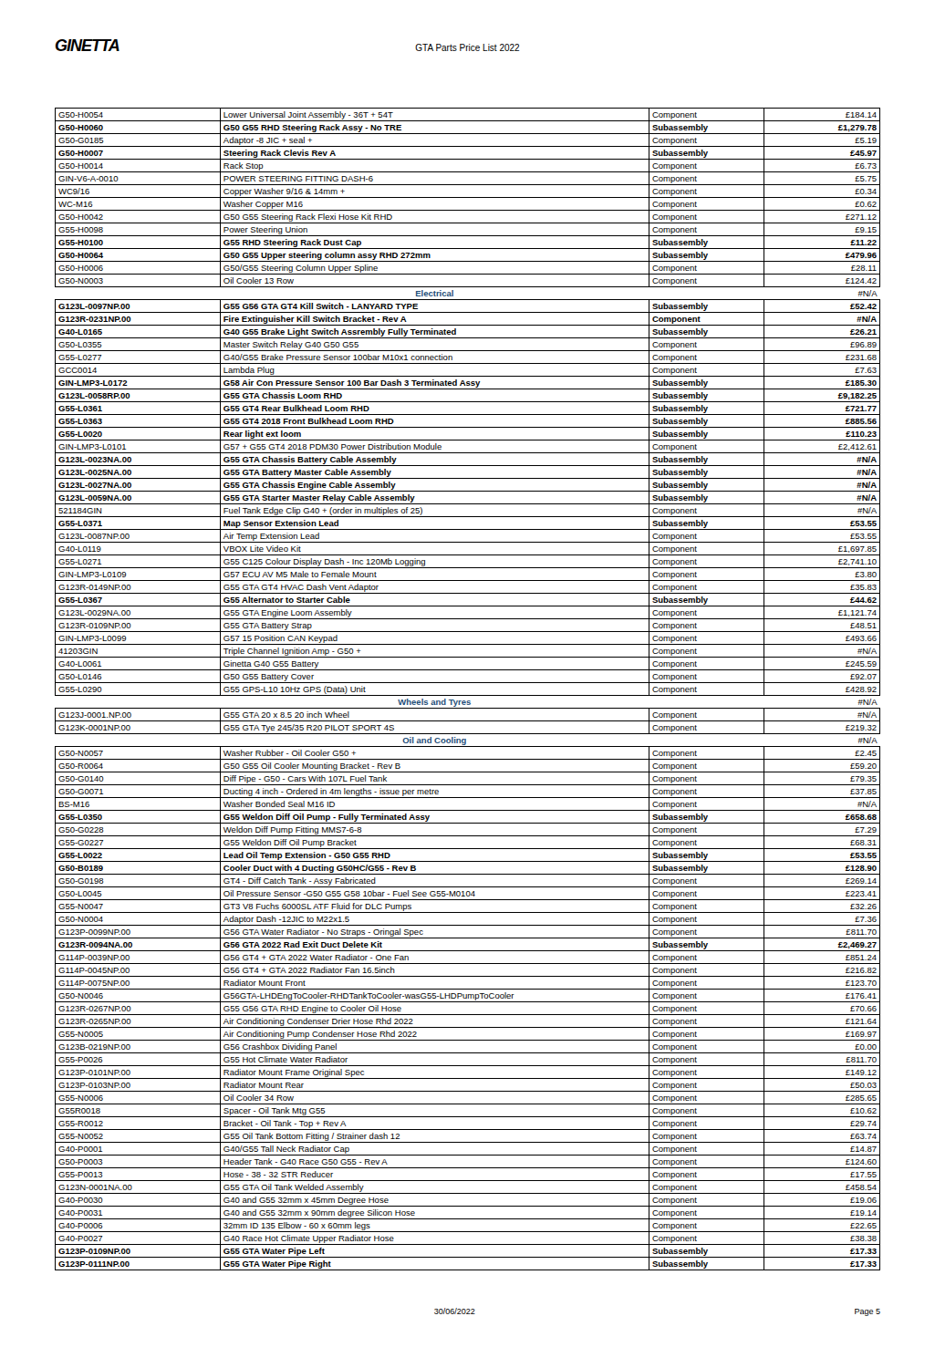GINETTA
GTA Parts Price List 2022
| G50-H0054 | Lower Universal Joint Assembly - 36T + 54T | Component | £184.14 |
| G50-H0060 | G50 G55 RHD Steering Rack Assy - No TRE | Subassembly | £1,279.78 |
| G50-G0185 | Adaptor -8 JIC + seal + | Component | £5.19 |
| G50-H0007 | Steering Rack Clevis Rev A | Subassembly | £45.97 |
| G50-H0014 | Rack Stop | Component | £6.73 |
| GIN-V6-A-0010 | POWER STEERING FITTING DASH-6 | Component | £5.75 |
| WC9/16 | Copper Washer 9/16 & 14mm + | Component | £0.34 |
| WC-M16 | Washer Copper M16 | Component | £0.62 |
| G50-H0042 | G50 G55 Steering Rack Flexi Hose Kit RHD | Component | £271.12 |
| G55-H0098 | Power Steering Union | Component | £9.15 |
| G55-H0100 | G55 RHD Steering Rack Dust Cap | Subassembly | £11.22 |
| G50-H0064 | G50 G55 Upper steering column assy RHD 272mm | Subassembly | £479.96 |
| G50-H0006 | G50/G55 Steering Column Upper Spline | Component | £28.11 |
| G50-N0003 | Oil Cooler 13 Row | Component | £124.42 |
| | Electrical | | #N/A |
| G123L-0097NP.00 | G55 G56 GTA GT4 Kill Switch - LANYARD TYPE | Subassembly | £52.42 |
| G123R-0231NP.00 | Fire Extinguisher Kill Switch Bracket - Rev A | Component | #N/A |
| G40-L0165 | G40 G55 Brake Light Switch Assrembly Fully Terminated | Subassembly | £26.21 |
| G50-L0355 | Master Switch Relay G40 G50 G55 | Component | £96.89 |
| G55-L0277 | G40/G55 Brake Pressure Sensor 100bar M10x1 connection | Component | £231.68 |
| GCC0014 | Lambda Plug | Component | £7.63 |
| GIN-LMP3-L0172 | G58 Air Con Pressure Sensor 100 Bar Dash 3 Terminated Assy | Subassembly | £185.30 |
| G123L-0058RP.00 | G55 GTA Chassis Loom RHD | Subassembly | £9,182.25 |
| G55-L0361 | G55 GT4 Rear Bulkhead Loom RHD | Subassembly | £721.77 |
| G55-L0363 | G55 GT4 2018 Front Bulkhead Loom RHD | Subassembly | £885.56 |
| G55-L0020 | Rear light ext loom | Subassembly | £110.23 |
| GIN-LMP3-L0101 | G57 + G55 GT4 2018 PDM30 Power Distribution Module | Component | £2,412.61 |
| G123L-0023NA.00 | G55 GTA Chassis Battery Cable Assembly | Subassembly | #N/A |
| G123L-0025NA.00 | G55 GTA Battery Master Cable Assembly | Subassembly | #N/A |
| G123L-0027NA.00 | G55 GTA Chassis Engine Cable Assembly | Subassembly | #N/A |
| G123L-0059NA.00 | G55 GTA Starter Master Relay Cable Assembly | Subassembly | #N/A |
| 521184GIN | Fuel Tank Edge Clip G40 + (order in multiples of 25) | Component | #N/A |
| G55-L0371 | Map Sensor Extension Lead | Subassembly | £53.55 |
| G123L-0087NP.00 | Air Temp Extension Lead | Component | £53.55 |
| G40-L0119 | VBOX Lite Video Kit | Component | £1,697.85 |
| G55-L0271 | G55 C125 Colour Display Dash - Inc 120Mb Logging | Component | £2,741.10 |
| GIN-LMP3-L0109 | G57 ECU AV M5 Male to Female Mount | Component | £3.80 |
| G123R-0149NP.00 | G55 GTA GT4 HVAC Dash Vent Adaptor | Component | £35.83 |
| G55-L0367 | G55 Alternator to Starter Cable | Subassembly | £44.62 |
| G123L-0029NA.00 | G55 GTA Engine Loom Assembly | Component | £1,121.74 |
| G123R-0109NP.00 | G55 GTA Battery Strap | Component | £48.51 |
| GIN-LMP3-L0099 | G57 15 Position CAN Keypad | Component | £493.66 |
| 41203GIN | Triple Channel Ignition Amp - G50 + | Component | #N/A |
| G40-L0061 | Ginetta G40 G55 Battery | Component | £245.59 |
| G50-L0146 | G50 G55 Battery Cover | Component | £92.07 |
| G55-L0290 | G55 GPS-L10 10Hz GPS (Data) Unit | Component | £428.92 |
| | Wheels and Tyres | | #N/A |
| G123J-0001.NP.00 | G55 GTA 20 x 8.5 20 inch Wheel | Component | #N/A |
| G123K-0001NP.00 | G55 GTA Tye 245/35 R20 PILOT SPORT 4S | Component | £219.32 |
| | Oil and Cooling | | #N/A |
| G50-N0057 | Washer Rubber - Oil Cooler G50 + | Component | £2.45 |
| G50-R0064 | G50 G55 Oil Cooler Mounting Bracket - Rev B | Component | £59.20 |
| G50-G0140 | Diff Pipe - G50 - Cars With 107L Fuel Tank | Component | £79.35 |
| G50-G0071 | Ducting 4 inch - Ordered in 4m lengths - issue per metre | Component | £37.85 |
| BS-M16 | Washer Bonded Seal M16 ID | Component | #N/A |
| G55-L0350 | G55 Weldon Diff Oil Pump - Fully Terminated Assy | Subassembly | £658.68 |
| G50-G0228 | Weldon Diff Pump Fitting MMS7-6-8 | Component | £7.29 |
| G55-G0227 | G55 Weldon Diff Oil Pump Bracket | Component | £68.31 |
| G55-L0022 | Lead Oil Temp Extension - G50 G55 RHD | Subassembly | £53.55 |
| G50-B0189 | Cooler Duct with 4 Ducting G50HC/G55 - Rev B | Subassembly | £128.90 |
| G50-G0198 | GT4 - Diff Catch Tank - Assy Fabricated | Component | £269.14 |
| G50-L0045 | Oil Pressure Sensor -G50 G55 G58 10bar - Fuel See G55-M0104 | Component | £223.41 |
| G55-N0047 | GT3 V8 Fuchs 6000SL ATF Fluid for DLC Pumps | Component | £32.26 |
| G50-N0004 | Adaptor Dash -12JIC to M22x1.5 | Component | £7.36 |
| G123P-0099NP.00 | G56 GTA Water Radiator - No Straps - Oringal Spec | Component | £811.70 |
| G123R-0094NA.00 | G56 GTA 2022 Rad Exit Duct Delete Kit | Subassembly | £2,469.27 |
| G114P-0039NP.00 | G56 GT4 + GTA 2022 Water Radiator - One Fan | Component | £851.24 |
| G114P-0045NP.00 | G56 GT4 + GTA 2022 Radiator Fan 16.5inch | Component | £216.82 |
| G114P-0075NP.00 | Radiator Mount Front | Component | £123.70 |
| G50-N0046 | G56GTA-LHDEngToCooler-RHDTankToCooler-wasG55-LHDPumpToCooler | Component | £176.41 |
| G123R-0267NP.00 | G55 G56 GTA RHD Engine to Cooler Oil Hose | Component | £70.66 |
| G123R-0265NP.00 | Air Conditioning Condenser Drier Hose Rhd 2022 | Component | £121.64 |
| G55-N0005 | Air Conditioning Pump Condenser Hose Rhd 2022 | Component | £169.97 |
| G123B-0219NP.00 | G56 Crashbox Dividing Panel | Component | £0.00 |
| G55-P0026 | G55 Hot Climate Water Radiator | Component | £811.70 |
| G123P-0101NP.00 | Radiator Mount Frame Original Spec | Component | £149.12 |
| G123P-0103NP.00 | Radiator Mount Rear | Component | £50.03 |
| G55-N0006 | Oil Cooler 34 Row | Component | £285.65 |
| G55R0018 | Spacer - Oil Tank Mtg G55 | Component | £10.62 |
| G55-R0012 | Bracket - Oil Tank - Top + Rev A | Component | £29.74 |
| G55-N0052 | G55 Oil Tank Bottom Fitting / Strainer dash 12 | Component | £63.74 |
| G40-P0001 | G40/G55 Tall Neck Radiator Cap | Component | £14.87 |
| G50-P0003 | Header Tank - G40 Race G50 G55 - Rev A | Component | £124.60 |
| G55-P0013 | Hose - 38 - 32 STR Reducer | Component | £17.55 |
| G123N-0001NA.00 | G55 GTA Oil Tank Welded Assembly | Component | £458.54 |
| G40-P0030 | G40 and G55 32mm x 45mm Degree Hose | Component | £19.06 |
| G40-P0031 | G40 and G55 32mm x 90mm degree Silicon Hose | Component | £19.14 |
| G40-P0006 | 32mm ID 135 Elbow - 60 x 60mm legs | Component | £22.65 |
| G40-P0027 | G40 Race Hot Climate Upper Radiator Hose | Component | £38.38 |
| G123P-0109NP.00 | G55 GTA Water Pipe Left | Subassembly | £17.33 |
| G123P-0111NP.00 | G55 GTA Water Pipe Right | Subassembly | £17.33 |
30/06/2022 Page 5